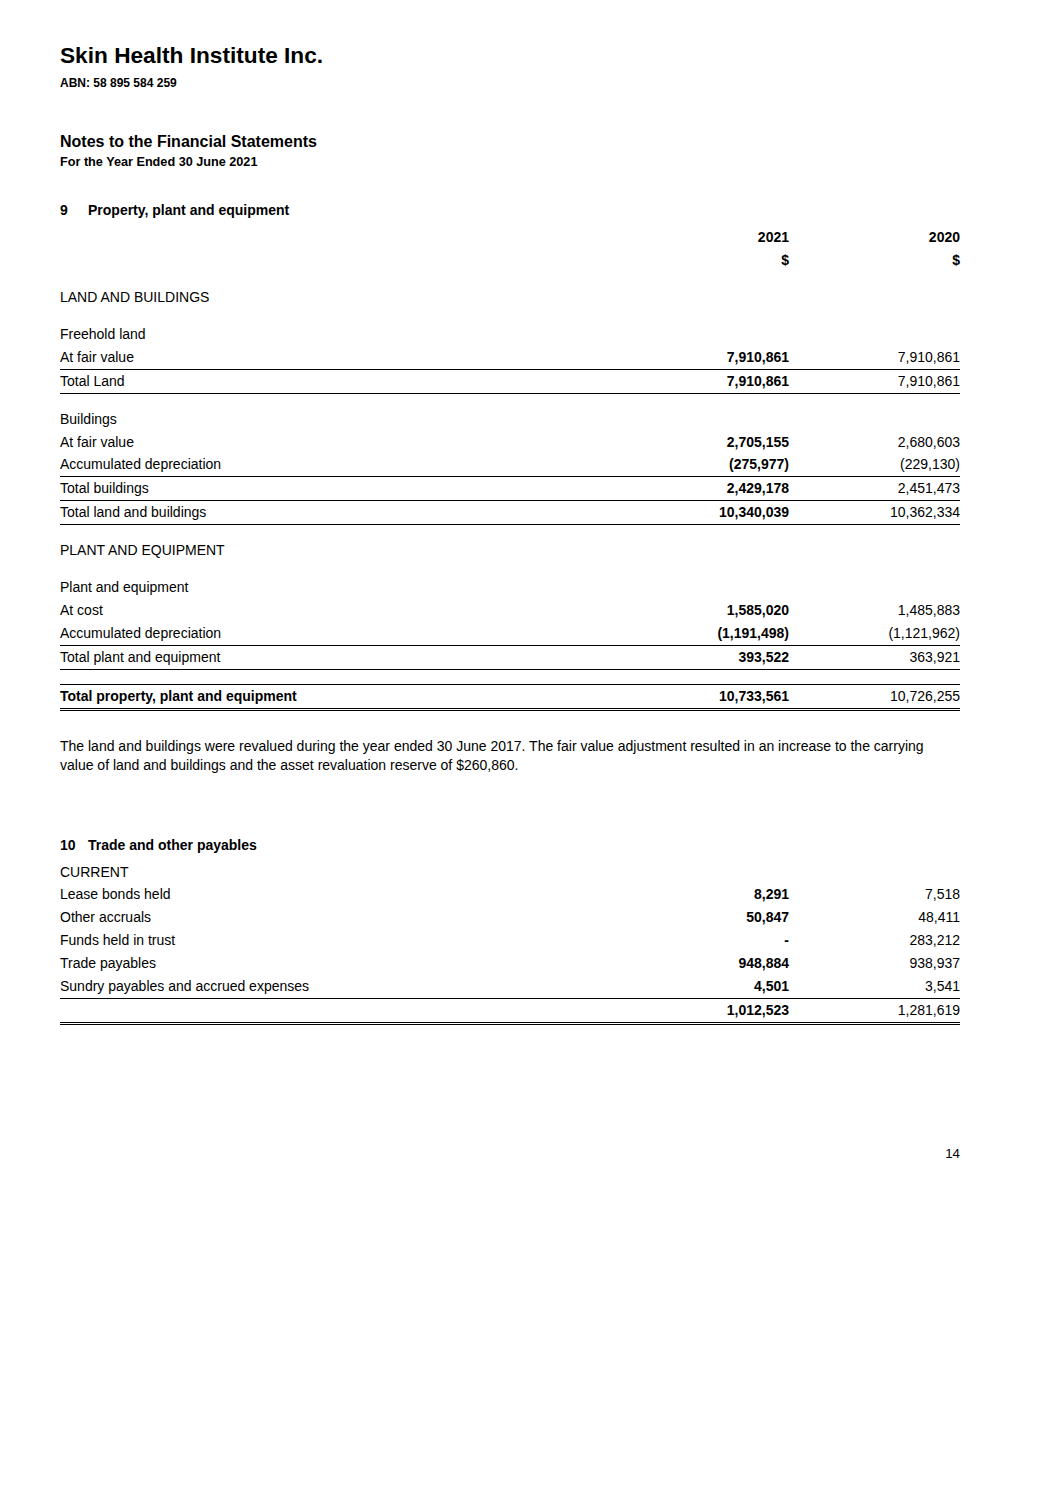Skin Health Institute Inc.
ABN: 58 895 584 259
Notes to the Financial Statements
For the Year Ended 30 June 2021
9 Property, plant and equipment
| | 2021 | 2020 |
| | $ | $ |
| LAND AND BUILDINGS | | |
| Freehold land | | |
| At fair value | 7,910,861 | 7,910,861 |
| Total Land | 7,910,861 | 7,910,861 |
| Buildings | | |
| At fair value | 2,705,155 | 2,680,603 |
| Accumulated depreciation | (275,977) | (229,130) |
| Total buildings | 2,429,178 | 2,451,473 |
| Total land and buildings | 10,340,039 | 10,362,334 |
| PLANT AND EQUIPMENT | | |
| Plant and equipment | | |
| At cost | 1,585,020 | 1,485,883 |
| Accumulated depreciation | (1,191,498) | (1,121,962) |
| Total plant and equipment | 393,522 | 363,921 |
| Total property, plant and equipment | 10,733,561 | 10,726,255 |
The land and buildings were revalued during the year ended 30 June 2017. The fair value adjustment resulted in an increase to the carrying value of land and buildings and the asset revaluation reserve of $260,860.
10 Trade and other payables
| CURRENT | | |
| Lease bonds held | 8,291 | 7,518 |
| Other accruals | 50,847 | 48,411 |
| Funds held in trust | - | 283,212 |
| Trade payables | 948,884 | 938,937 |
| Sundry payables and accrued expenses | 4,501 | 3,541 |
| | 1,012,523 | 1,281,619 |
14